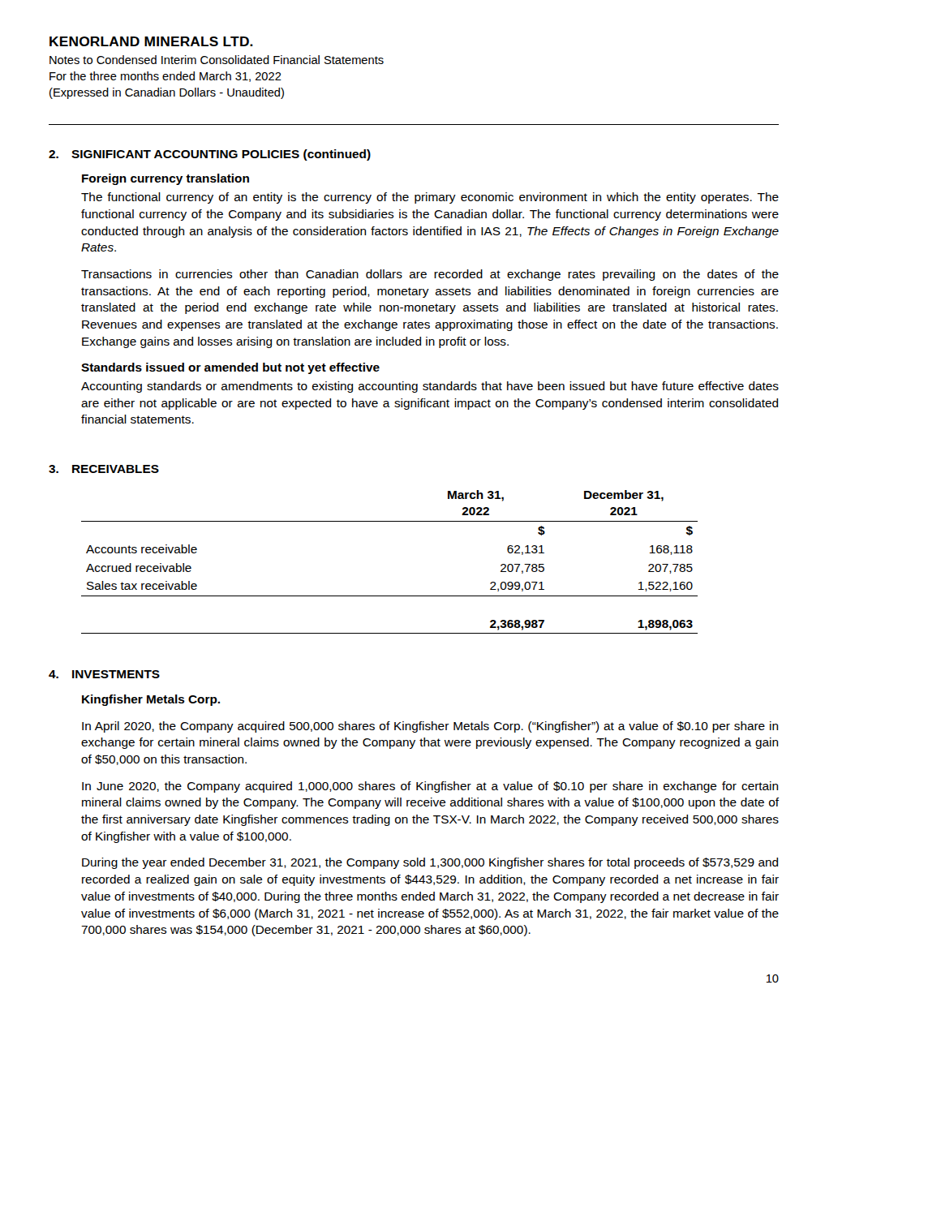KENORLAND MINERALS LTD.
Notes to Condensed Interim Consolidated Financial Statements
For the three months ended March 31, 2022
(Expressed in Canadian Dollars - Unaudited)
2. SIGNIFICANT ACCOUNTING POLICIES (continued)
Foreign currency translation
The functional currency of an entity is the currency of the primary economic environment in which the entity operates. The functional currency of the Company and its subsidiaries is the Canadian dollar. The functional currency determinations were conducted through an analysis of the consideration factors identified in IAS 21, The Effects of Changes in Foreign Exchange Rates.
Transactions in currencies other than Canadian dollars are recorded at exchange rates prevailing on the dates of the transactions. At the end of each reporting period, monetary assets and liabilities denominated in foreign currencies are translated at the period end exchange rate while non-monetary assets and liabilities are translated at historical rates. Revenues and expenses are translated at the exchange rates approximating those in effect on the date of the transactions. Exchange gains and losses arising on translation are included in profit or loss.
Standards issued or amended but not yet effective
Accounting standards or amendments to existing accounting standards that have been issued but have future effective dates are either not applicable or are not expected to have a significant impact on the Company’s condensed interim consolidated financial statements.
3. RECEIVABLES
| | March 31, 2022 | December 31, 2021 |
| --- | --- | --- |
| | $ | $ |
| Accounts receivable | 62,131 | 168,118 |
| Accrued receivable | 207,785 | 207,785 |
| Sales tax receivable | 2,099,071 | 1,522,160 |
| | 2,368,987 | 1,898,063 |
4. INVESTMENTS
Kingfisher Metals Corp.
In April 2020, the Company acquired 500,000 shares of Kingfisher Metals Corp. (“Kingfisher”) at a value of $0.10 per share in exchange for certain mineral claims owned by the Company that were previously expensed. The Company recognized a gain of $50,000 on this transaction.
In June 2020, the Company acquired 1,000,000 shares of Kingfisher at a value of $0.10 per share in exchange for certain mineral claims owned by the Company. The Company will receive additional shares with a value of $100,000 upon the date of the first anniversary date Kingfisher commences trading on the TSX-V. In March 2022, the Company received 500,000 shares of Kingfisher with a value of $100,000.
During the year ended December 31, 2021, the Company sold 1,300,000 Kingfisher shares for total proceeds of $573,529 and recorded a realized gain on sale of equity investments of $443,529. In addition, the Company recorded a net increase in fair value of investments of $40,000. During the three months ended March 31, 2022, the Company recorded a net decrease in fair value of investments of $6,000 (March 31, 2021 - net increase of $552,000). As at March 31, 2022, the fair market value of the 700,000 shares was $154,000 (December 31, 2021 - 200,000 shares at $60,000).
10